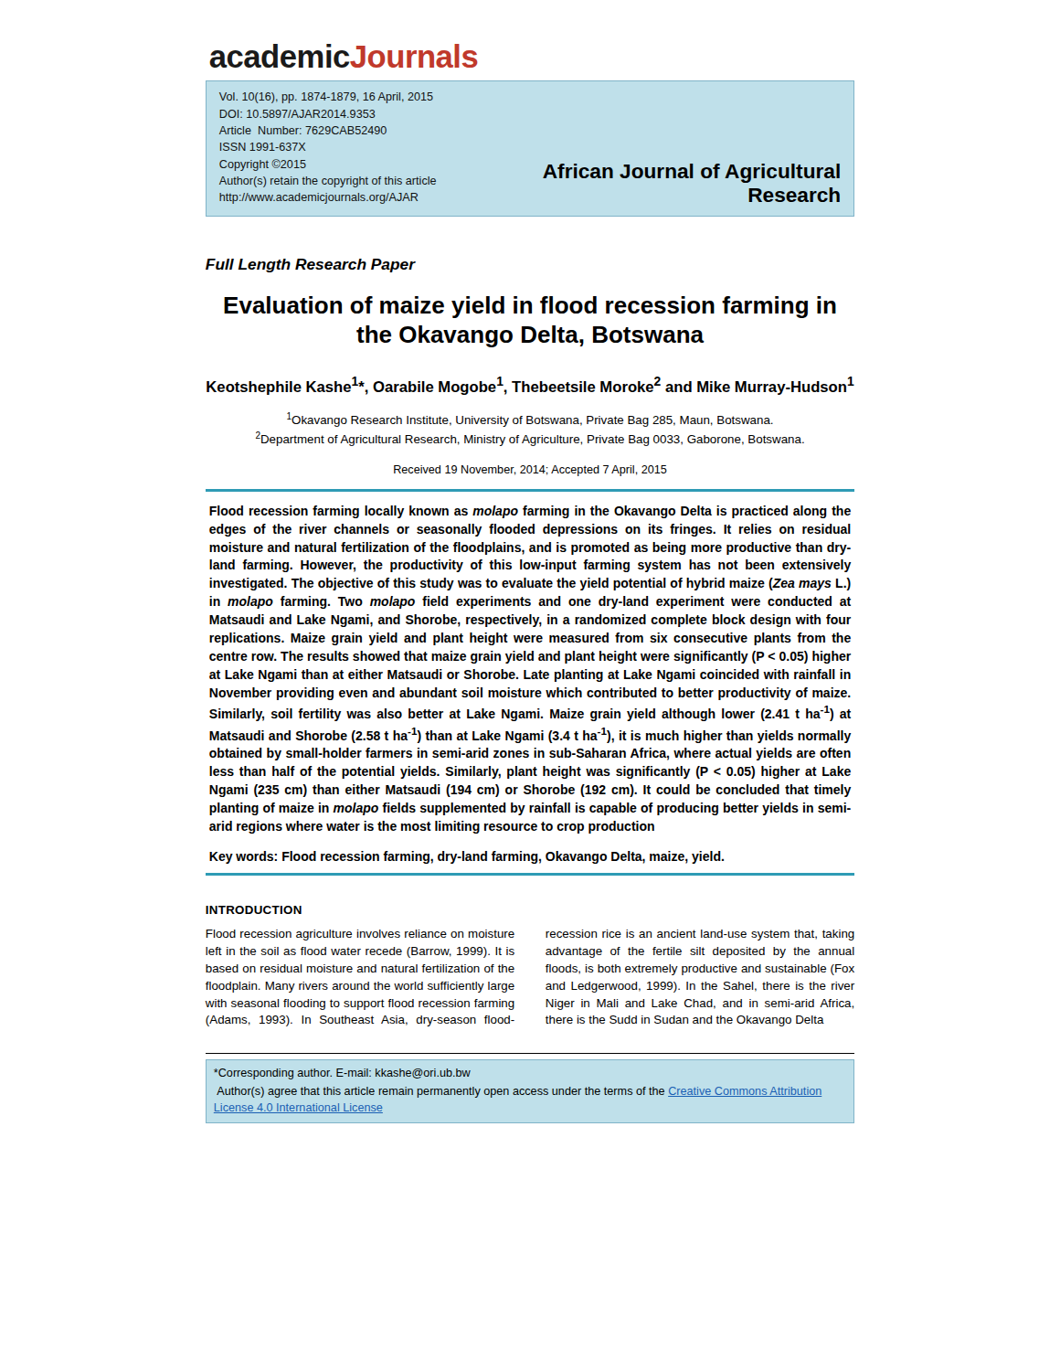academic Journals
Vol. 10(16), pp. 1874-1879, 16 April, 2015
DOI: 10.5897/AJAR2014.9353
Article Number: 7629CAB52490
ISSN 1991-637X
Copyright ©2015
Author(s) retain the copyright of this article
http://www.academicjournals.org/AJAR
African Journal of Agricultural
Research
Full Length Research Paper
Evaluation of maize yield in flood recession farming in the Okavango Delta, Botswana
Keotshephile Kashe1*, Oarabile Mogobe1, Thebeetsile Moroke2 and Mike Murray-Hudson1
1Okavango Research Institute, University of Botswana, Private Bag 285, Maun, Botswana.
2Department of Agricultural Research, Ministry of Agriculture, Private Bag 0033, Gaborone, Botswana.
Received 19 November, 2014; Accepted 7 April, 2015
Flood recession farming locally known as molapo farming in the Okavango Delta is practiced along the edges of the river channels or seasonally flooded depressions on its fringes. It relies on residual moisture and natural fertilization of the floodplains, and is promoted as being more productive than dry-land farming. However, the productivity of this low-input farming system has not been extensively investigated. The objective of this study was to evaluate the yield potential of hybrid maize (Zea mays L.) in molapo farming. Two molapo field experiments and one dry-land experiment were conducted at Matsaudi and Lake Ngami, and Shorobe, respectively, in a randomized complete block design with four replications. Maize grain yield and plant height were measured from six consecutive plants from the centre row. The results showed that maize grain yield and plant height were significantly (P < 0.05) higher at Lake Ngami than at either Matsaudi or Shorobe. Late planting at Lake Ngami coincided with rainfall in November providing even and abundant soil moisture which contributed to better productivity of maize. Similarly, soil fertility was also better at Lake Ngami. Maize grain yield although lower (2.41 t ha-1) at Matsaudi and Shorobe (2.58 t ha-1) than at Lake Ngami (3.4 t ha-1), it is much higher than yields normally obtained by small-holder farmers in semi-arid zones in sub-Saharan Africa, where actual yields are often less than half of the potential yields. Similarly, plant height was significantly (P < 0.05) higher at Lake Ngami (235 cm) than either Matsaudi (194 cm) or Shorobe (192 cm). It could be concluded that timely planting of maize in molapo fields supplemented by rainfall is capable of producing better yields in semi-arid regions where water is the most limiting resource to crop production
Key words: Flood recession farming, dry-land farming, Okavango Delta, maize, yield.
INTRODUCTION
Flood recession agriculture involves reliance on moisture left in the soil as flood water recede (Barrow, 1999). It is based on residual moisture and natural fertilization of the floodplain. Many rivers around the world sufficiently large with seasonal flooding to support flood recession farming (Adams, 1993). In Southeast Asia, dry-season flood-recession rice is an ancient land-use system that, taking advantage of the fertile silt deposited by the annual floods, is both extremely productive and sustainable (Fox and Ledgerwood, 1999). In the Sahel, there is the river Niger in Mali and Lake Chad, and in semi-arid Africa, there is the Sudd in Sudan and the Okavango Delta
*Corresponding author. E-mail: kkashe@ori.ub.bw
Author(s) agree that this article remain permanently open access under the terms of the Creative Commons Attribution License 4.0 International License